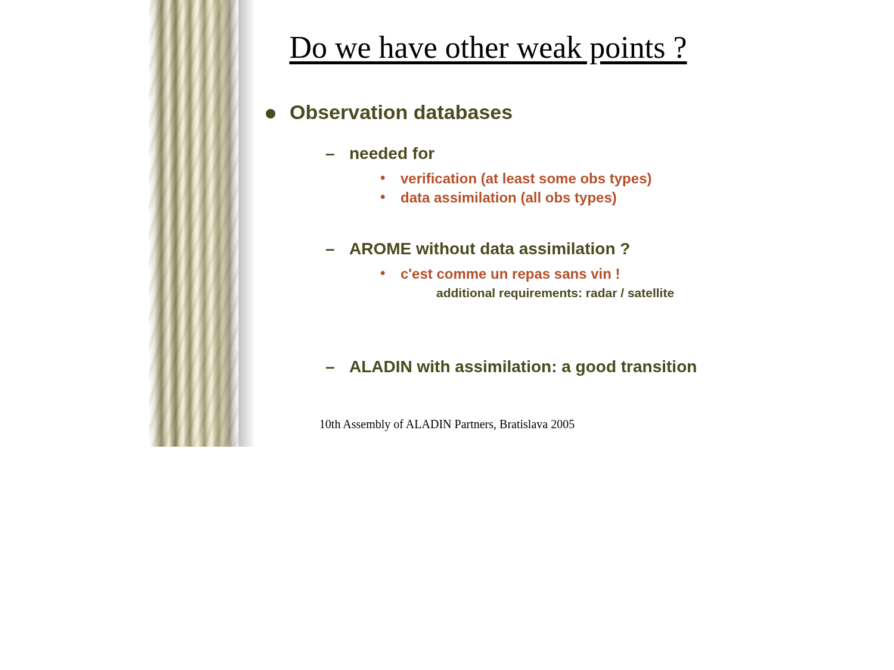Do we have other weak points ?
Observation databases
needed for
verification (at least some obs types)
data assimilation (all obs types)
AROME without data assimilation ?
c'est comme un repas sans vin !
additional requirements: radar / satellite
ALADIN with assimilation: a good transition
10th Assembly of ALADIN Partners, Bratislava 2005